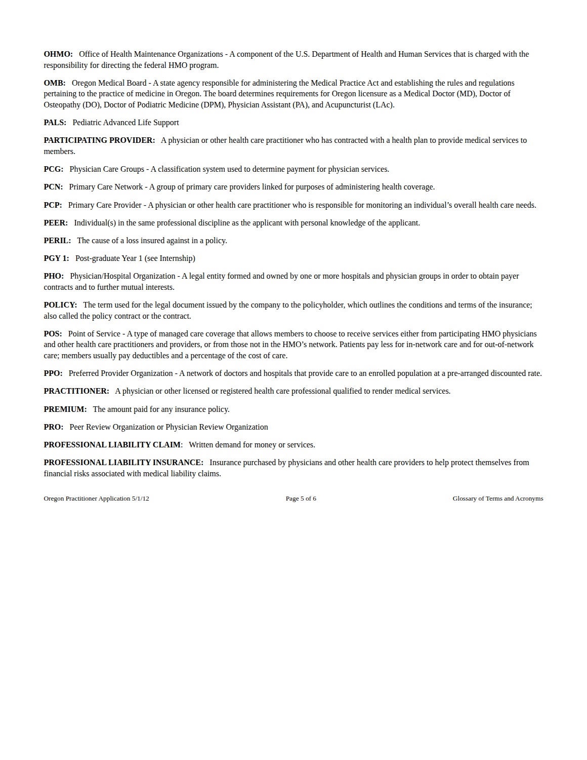OHMO: Office of Health Maintenance Organizations - A component of the U.S. Department of Health and Human Services that is charged with the responsibility for directing the federal HMO program.
OMB: Oregon Medical Board - A state agency responsible for administering the Medical Practice Act and establishing the rules and regulations pertaining to the practice of medicine in Oregon. The board determines requirements for Oregon licensure as a Medical Doctor (MD), Doctor of Osteopathy (DO), Doctor of Podiatric Medicine (DPM), Physician Assistant (PA), and Acupuncturist (LAc).
PALS: Pediatric Advanced Life Support
PARTICIPATING PROVIDER: A physician or other health care practitioner who has contracted with a health plan to provide medical services to members.
PCG: Physician Care Groups - A classification system used to determine payment for physician services.
PCN: Primary Care Network - A group of primary care providers linked for purposes of administering health coverage.
PCP: Primary Care Provider - A physician or other health care practitioner who is responsible for monitoring an individual’s overall health care needs.
PEER: Individual(s) in the same professional discipline as the applicant with personal knowledge of the applicant.
PERIL: The cause of a loss insured against in a policy.
PGY 1: Post-graduate Year 1 (see Internship)
PHO: Physician/Hospital Organization - A legal entity formed and owned by one or more hospitals and physician groups in order to obtain payer contracts and to further mutual interests.
POLICY: The term used for the legal document issued by the company to the policyholder, which outlines the conditions and terms of the insurance; also called the policy contract or the contract.
POS: Point of Service - A type of managed care coverage that allows members to choose to receive services either from participating HMO physicians and other health care practitioners and providers, or from those not in the HMO’s network. Patients pay less for in-network care and for out-of-network care; members usually pay deductibles and a percentage of the cost of care.
PPO: Preferred Provider Organization - A network of doctors and hospitals that provide care to an enrolled population at a pre-arranged discounted rate.
PRACTITIONER: A physician or other licensed or registered health care professional qualified to render medical services.
PREMIUM: The amount paid for any insurance policy.
PRO: Peer Review Organization or Physician Review Organization
PROFESSIONAL LIABILITY CLAIM: Written demand for money or services.
PROFESSIONAL LIABILITY INSURANCE: Insurance purchased by physicians and other health care providers to help protect themselves from financial risks associated with medical liability claims.
Oregon Practitioner Application 5/1/12 Page 5 of 6 Glossary of Terms and Acronyms